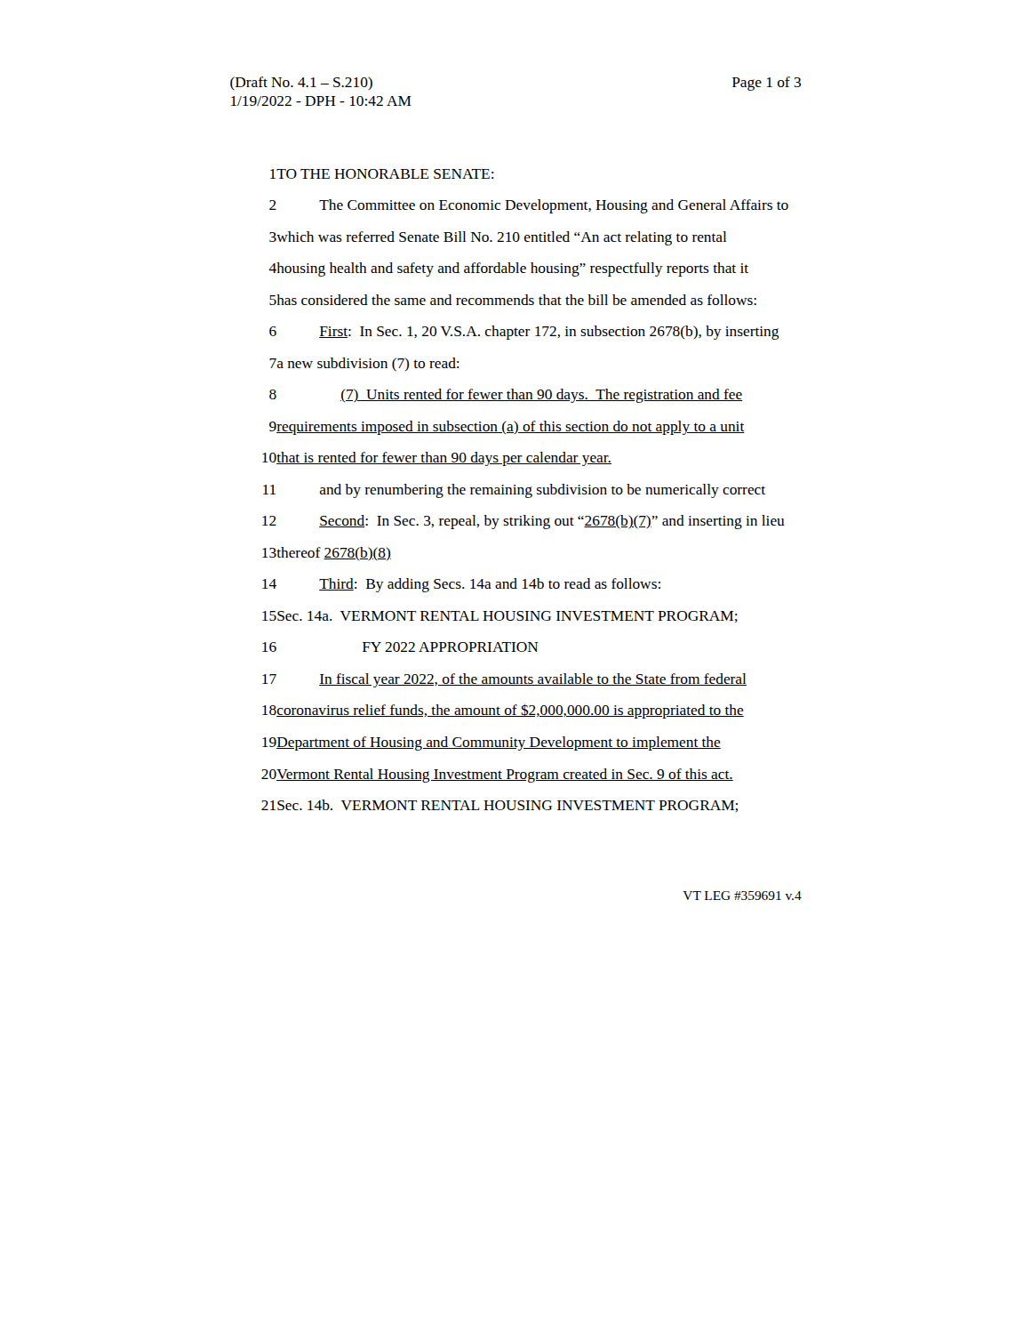(Draft No. 4.1 – S.210)
1/19/2022 - DPH - 10:42 AM
Page 1 of 3
| 1 | TO THE HONORABLE SENATE: |
| 2 | The Committee on Economic Development, Housing and General Affairs to |
| 3 | which was referred Senate Bill No. 210 entitled “An act relating to rental |
| 4 | housing health and safety and affordable housing” respectfully reports that it |
| 5 | has considered the same and recommends that the bill be amended as follows: |
| 6 | First : In Sec. 1, 20 V.S.A. chapter 172, in subsection 2678(b), by inserting |
| 7 | a new subdivision (7) to read: |
| 8 | (7) Units rented for fewer than 90 days. The registration and fee |
| 9 | requirements imposed in subsection (a) of this section do not apply to a unit |
| 10 | that is rented for fewer than 90 days per calendar year. |
| 11 | and by renumbering the remaining subdivision to be numerically correct |
| 12 | Second : In Sec. 3, repeal, by striking out “ 2678(b)(7) ” and inserting in lieu |
| 13 | thereof 2678(b)(8) |
| 14 | Third : By adding Secs. 14a and 14b to read as follows: |
| 15 | Sec. 14a. VERMONT RENTAL HOUSING INVESTMENT PROGRAM; |
| 16 | FY 2022 APPROPRIATION |
| 17 | In fiscal year 2022, of the amounts available to the State from federal |
| 18 | coronavirus relief funds, the amount of $2,000,000.00 is appropriated to the |
| 19 | Department of Housing and Community Development to implement the |
| 20 | Vermont Rental Housing Investment Program created in Sec. 9 of this act. |
| 21 | Sec. 14b. VERMONT RENTAL HOUSING INVESTMENT PROGRAM; |
VT LEG #359691 v.4